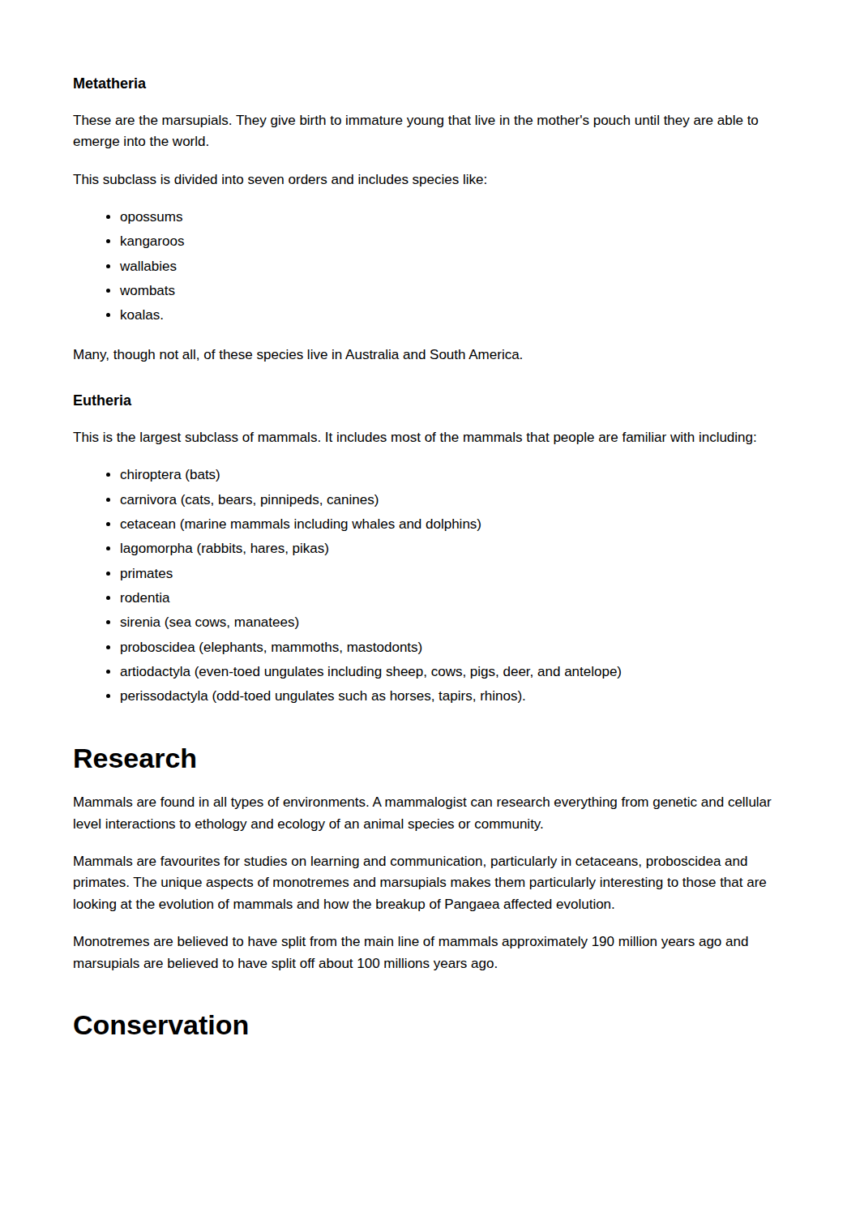Metatheria
These are the marsupials. They give birth to immature young that live in the mother's pouch until they are able to emerge into the world.
This subclass is divided into seven orders and includes species like:
opossums
kangaroos
wallabies
wombats
koalas.
Many, though not all, of these species live in Australia and South America.
Eutheria
This is the largest subclass of mammals. It includes most of the mammals that people are familiar with including:
chiroptera (bats)
carnivora (cats, bears, pinnipeds, canines)
cetacean (marine mammals including whales and dolphins)
lagomorpha (rabbits, hares, pikas)
primates
rodentia
sirenia (sea cows, manatees)
proboscidea (elephants, mammoths, mastodonts)
artiodactyla (even-toed ungulates including sheep, cows, pigs, deer, and antelope)
perissodactyla (odd-toed ungulates such as horses, tapirs, rhinos).
Research
Mammals are found in all types of environments. A mammalogist can research everything from genetic and cellular level interactions to ethology and ecology of an animal species or community.
Mammals are favourites for studies on learning and communication, particularly in cetaceans, proboscidea and primates. The unique aspects of monotremes and marsupials makes them particularly interesting to those that are looking at the evolution of mammals and how the breakup of Pangaea affected evolution.
Monotremes are believed to have split from the main line of mammals approximately 190 million years ago and marsupials are believed to have split off about 100 millions years ago.
Conservation